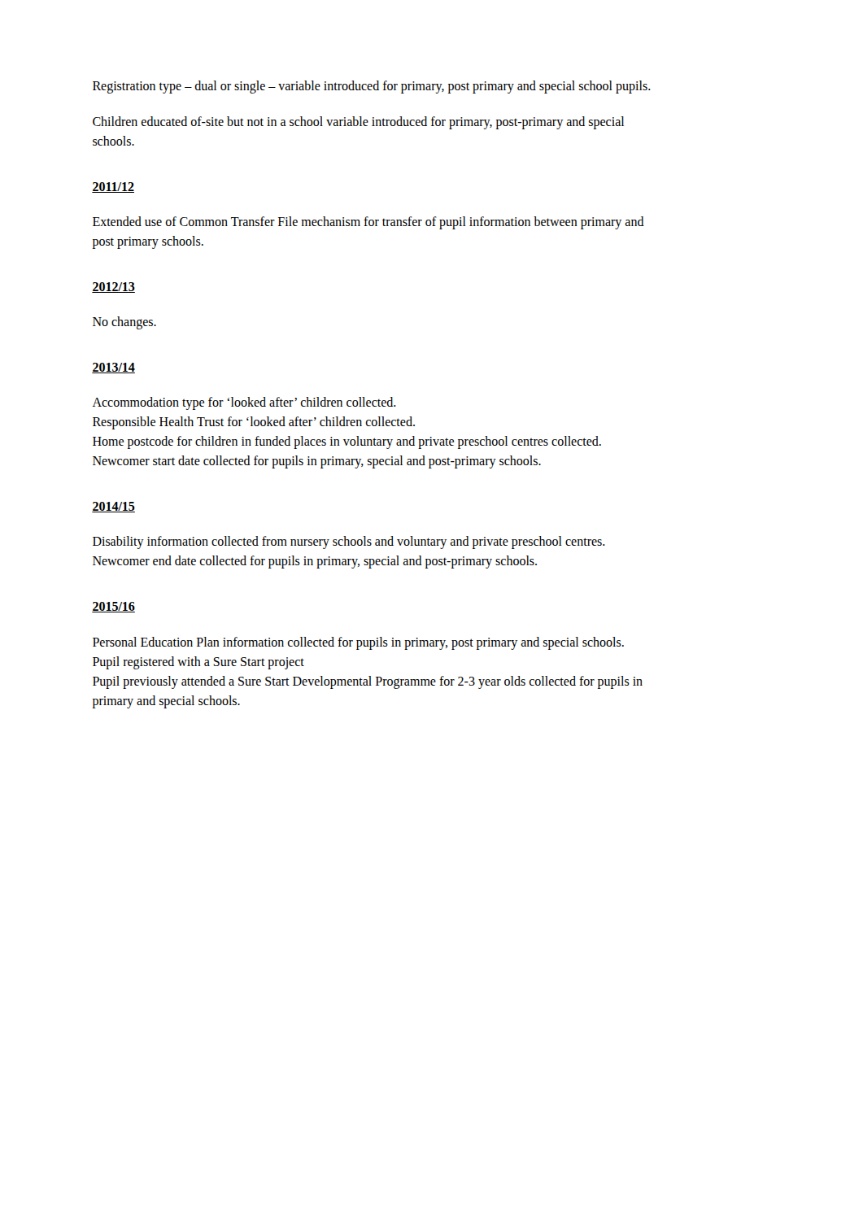Registration type – dual or single – variable introduced for primary, post primary and special school pupils.
Children educated of-site but not in a school variable introduced for primary, post-primary and special schools.
2011/12
Extended use of Common Transfer File mechanism for transfer of pupil information between primary and post primary schools.
2012/13
No changes.
2013/14
Accommodation type for ‘looked after’ children collected.
Responsible Health Trust for ‘looked after’ children collected.
Home postcode for children in funded places in voluntary and private preschool centres collected.
Newcomer start date collected for pupils in primary, special and post-primary schools.
2014/15
Disability information collected from nursery schools and voluntary and private preschool centres.
Newcomer end date collected for pupils in primary, special and post-primary schools.
2015/16
Personal Education Plan information collected for pupils in primary, post primary and special schools.
Pupil registered with a Sure Start project
Pupil previously attended a Sure Start Developmental Programme for 2-3 year olds collected for pupils in primary and special schools.